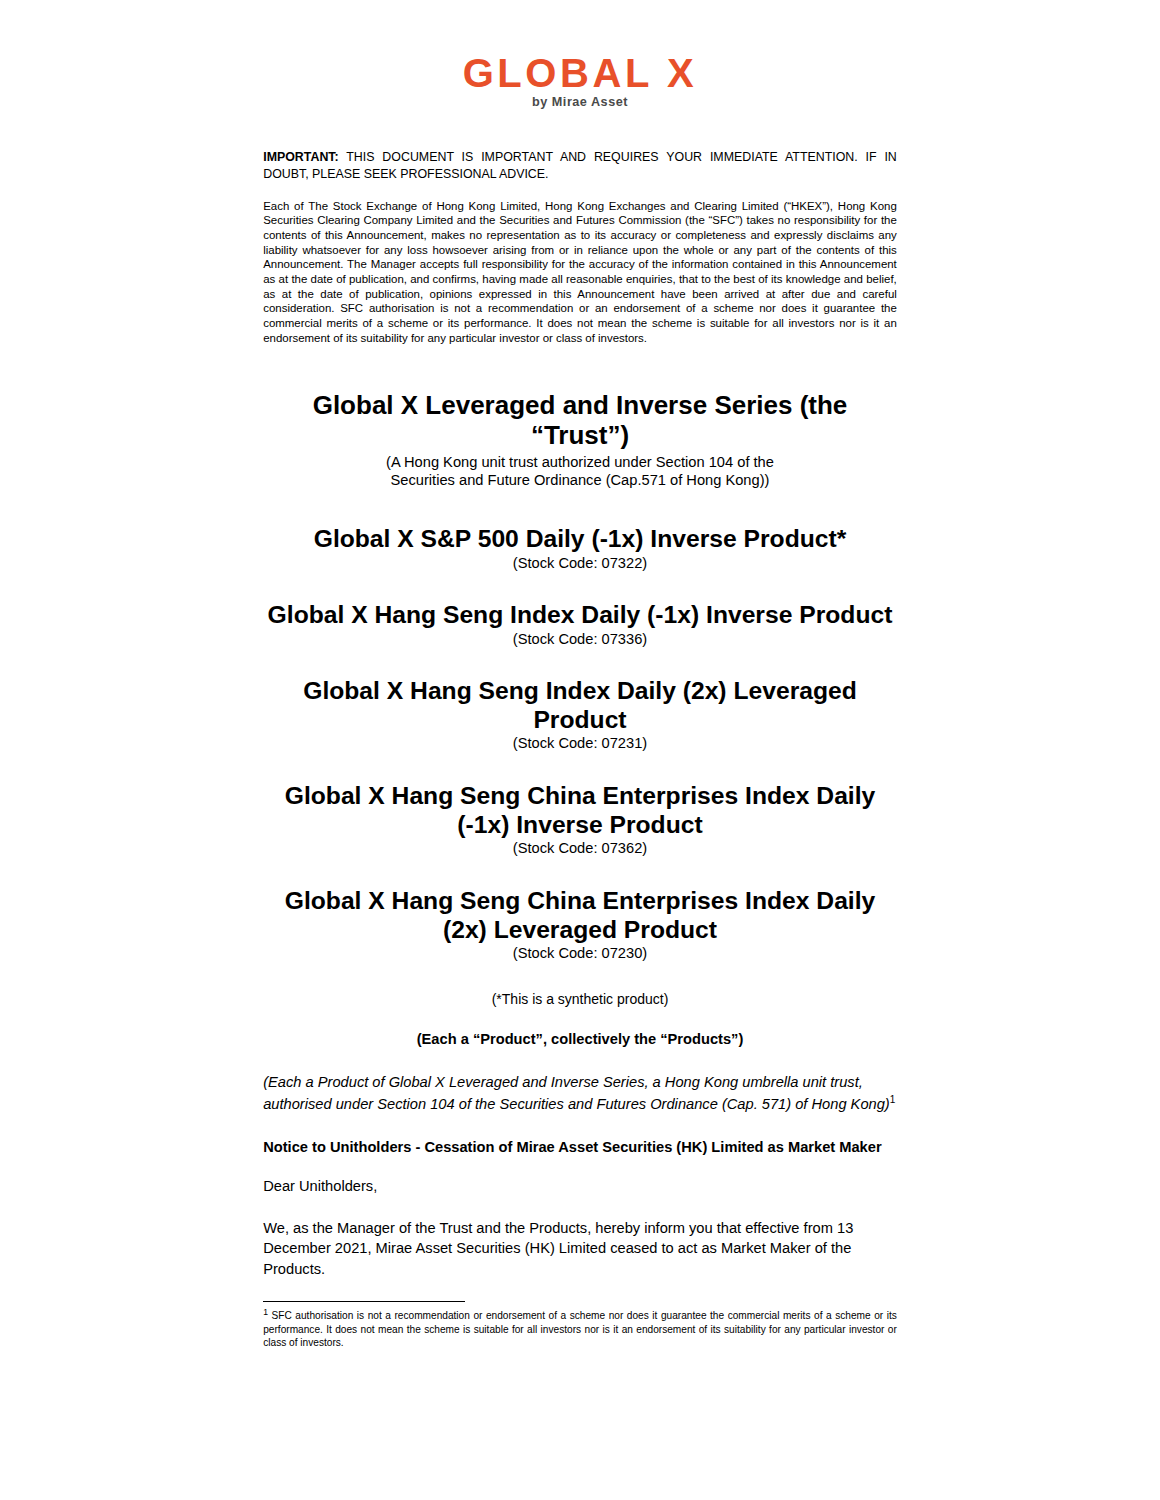GLOBAL X
by Mirae Asset
IMPORTANT: THIS DOCUMENT IS IMPORTANT AND REQUIRES YOUR IMMEDIATE ATTENTION. IF IN DOUBT, PLEASE SEEK PROFESSIONAL ADVICE.
Each of The Stock Exchange of Hong Kong Limited, Hong Kong Exchanges and Clearing Limited (“HKEX”), Hong Kong Securities Clearing Company Limited and the Securities and Futures Commission (the “SFC”) takes no responsibility for the contents of this Announcement, makes no representation as to its accuracy or completeness and expressly disclaims any liability whatsoever for any loss howsoever arising from or in reliance upon the whole or any part of the contents of this Announcement. The Manager accepts full responsibility for the accuracy of the information contained in this Announcement as at the date of publication, and confirms, having made all reasonable enquiries, that to the best of its knowledge and belief, as at the date of publication, opinions expressed in this Announcement have been arrived at after due and careful consideration. SFC authorisation is not a recommendation or an endorsement of a scheme nor does it guarantee the commercial merits of a scheme or its performance. It does not mean the scheme is suitable for all investors nor is it an endorsement of its suitability for any particular investor or class of investors.
Global X Leveraged and Inverse Series (the “Trust”)
(A Hong Kong unit trust authorized under Section 104 of the
Securities and Future Ordinance (Cap.571 of Hong Kong))
Global X S&P 500 Daily (-1x) Inverse Product*
(Stock Code: 07322)
Global X Hang Seng Index Daily (-1x) Inverse Product
(Stock Code: 07336)
Global X Hang Seng Index Daily (2x) Leveraged Product
(Stock Code: 07231)
Global X Hang Seng China Enterprises Index Daily (-1x) Inverse Product
(Stock Code: 07362)
Global X Hang Seng China Enterprises Index Daily (2x) Leveraged Product
(Stock Code: 07230)
(*This is a synthetic product)
(Each a “Product”, collectively the “Products”)
(Each a Product of Global X Leveraged and Inverse Series, a Hong Kong umbrella unit trust, authorised under Section 104 of the Securities and Futures Ordinance (Cap. 571) of Hong Kong)1
Notice to Unitholders - Cessation of Mirae Asset Securities (HK) Limited as Market Maker
Dear Unitholders,
We, as the Manager of the Trust and the Products, hereby inform you that effective from 13 December 2021, Mirae Asset Securities (HK) Limited ceased to act as Market Maker of the Products.
1 SFC authorisation is not a recommendation or endorsement of a scheme nor does it guarantee the commercial merits of a scheme or its performance. It does not mean the scheme is suitable for all investors nor is it an endorsement of its suitability for any particular investor or class of investors.